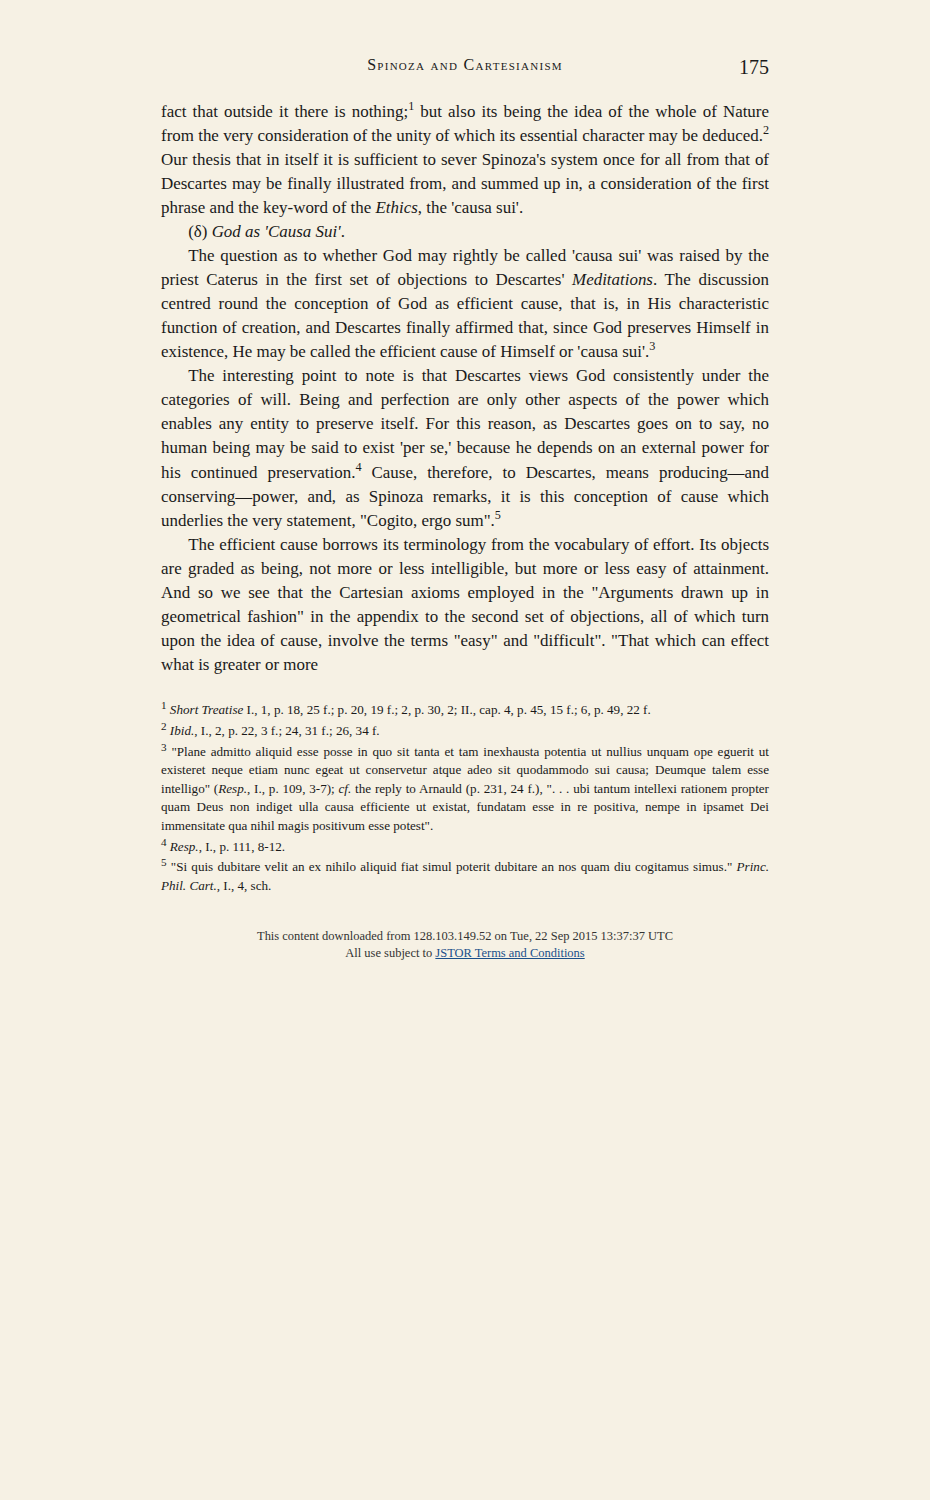Spinoza and Cartesianism175
fact that outside it there is nothing;1 but also its being the idea of the whole of Nature from the very consideration of the unity of which its essential character may be deduced.2 Our thesis that in itself it is sufficient to sever Spinoza's system once for all from that of Descartes may be finally illustrated from, and summed up in, a consideration of the first phrase and the key-word of the Ethics, the 'causa sui'.
(δ) God as 'Causa Sui'.
The question as to whether God may rightly be called 'causa sui' was raised by the priest Caterus in the first set of objections to Descartes' Meditations. The discussion centred round the conception of God as efficient cause, that is, in His characteristic function of creation, and Descartes finally affirmed that, since God preserves Himself in existence, He may be called the efficient cause of Himself or 'causa sui'.3
The interesting point to note is that Descartes views God consistently under the categories of will. Being and perfection are only other aspects of the power which enables any entity to preserve itself. For this reason, as Descartes goes on to say, no human being may be said to exist 'per se,' because he depends on an external power for his continued preservation.4 Cause, therefore, to Descartes, means producing—and conserving—power, and, as Spinoza remarks, it is this conception of cause which underlies the very statement, "Cogito, ergo sum".5
The efficient cause borrows its terminology from the vocabulary of effort. Its objects are graded as being, not more or less intelligible, but more or less easy of attainment. And so we see that the Cartesian axioms employed in the "Arguments drawn up in geometrical fashion" in the appendix to the second set of objections, all of which turn upon the idea of cause, involve the terms "easy" and "difficult". "That which can effect what is greater or more
1 Short Treatise I., 1, p. 18, 25 f.; p. 20, 19 f.; 2, p. 30, 2; II., cap. 4, p. 45, 15 f.; 6, p. 49, 22 f.
2 Ibid., I., 2, p. 22, 3 f.; 24, 31 f.; 26, 34 f.
3 "Plane admitto aliquid esse posse in quo sit tanta et tam inexhausta potentia ut nullius unquam ope eguerit ut existeret neque etiam nunc egeat ut conservetur atque adeo sit quodammodo sui causa; Deumque talem esse intelligo" (Resp., I., p. 109, 3-7); cf. the reply to Arnauld (p. 231, 24 f.), ". . . ubi tantum intellexi rationem propter quam Deus non indiget ulla causa efficiente ut existat, fundatam esse in re positiva, nempe in ipsamet Dei immensitate qua nihil magis positivum esse potest".
4 Resp., I., p. 111, 8-12.
5 "Si quis dubitare velit an ex nihilo aliquid fiat simul poterit dubitare an nos quam diu cogitamus simus." Princ. Phil. Cart., I., 4, sch.
This content downloaded from 128.103.149.52 on Tue, 22 Sep 2015 13:37:37 UTC
All use subject to JSTOR Terms and Conditions